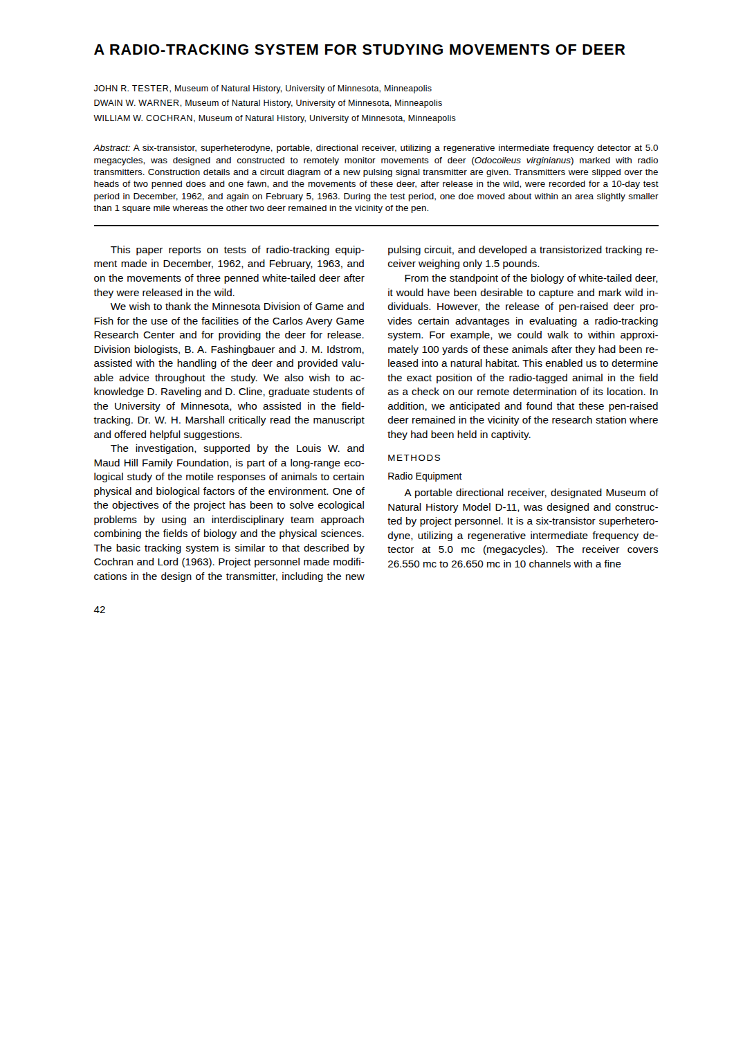A RADIO-TRACKING SYSTEM FOR STUDYING MOVEMENTS OF DEER
JOHN R. TESTER, Museum of Natural History, University of Minnesota, Minneapolis
DWAIN W. WARNER, Museum of Natural History, University of Minnesota, Minneapolis
WILLIAM W. COCHRAN, Museum of Natural History, University of Minnesota, Minneapolis
Abstract: A six-transistor, superheterodyne, portable, directional receiver, utilizing a regenerative intermediate frequency detector at 5.0 megacycles, was designed and constructed to remotely monitor movements of deer (Odocoileus virginianus) marked with radio transmitters. Construction details and a circuit diagram of a new pulsing signal transmitter are given. Transmitters were slipped over the heads of two penned does and one fawn, and the movements of these deer, after release in the wild, were recorded for a 10-day test period in December, 1962, and again on February 5, 1963. During the test period, one doe moved about within an area slightly smaller than 1 square mile whereas the other two deer remained in the vicinity of the pen.
This paper reports on tests of radio-tracking equipment made in December, 1962, and February, 1963, and on the movements of three penned white-tailed deer after they were released in the wild.
We wish to thank the Minnesota Division of Game and Fish for the use of the facilities of the Carlos Avery Game Research Center and for providing the deer for release. Division biologists, B. A. Fashingbauer and J. M. Idstrom, assisted with the handling of the deer and provided valuable advice throughout the study. We also wish to acknowledge D. Raveling and D. Cline, graduate students of the University of Minnesota, who assisted in the field-tracking. Dr. W. H. Marshall critically read the manuscript and offered helpful suggestions.
The investigation, supported by the Louis W. and Maud Hill Family Foundation, is part of a long-range ecological study of the motile responses of animals to certain physical and biological factors of the environment. One of the objectives of the project has been to solve ecological problems by using an interdisciplinary team approach combining the fields of biology and the physical sciences. The basic tracking system is similar to that described by Cochran and Lord (1963). Project personnel made modifications in the design of the transmitter, including the new pulsing circuit, and developed a transistorized tracking receiver weighing only 1.5 pounds.
From the standpoint of the biology of white-tailed deer, it would have been desirable to capture and mark wild individuals. However, the release of pen-raised deer provides certain advantages in evaluating a radio-tracking system. For example, we could walk to within approximately 100 yards of these animals after they had been released into a natural habitat. This enabled us to determine the exact position of the radio-tagged animal in the field as a check on our remote determination of its location. In addition, we anticipated and found that these pen-raised deer remained in the vicinity of the research station where they had been held in captivity.
METHODS
Radio Equipment
A portable directional receiver, designated Museum of Natural History Model D-11, was designed and constructed by project personnel. It is a six-transistor superheterodyne, utilizing a regenerative intermediate frequency detector at 5.0 mc (megacycles). The receiver covers 26.550 mc to 26.650 mc in 10 channels with a fine
42